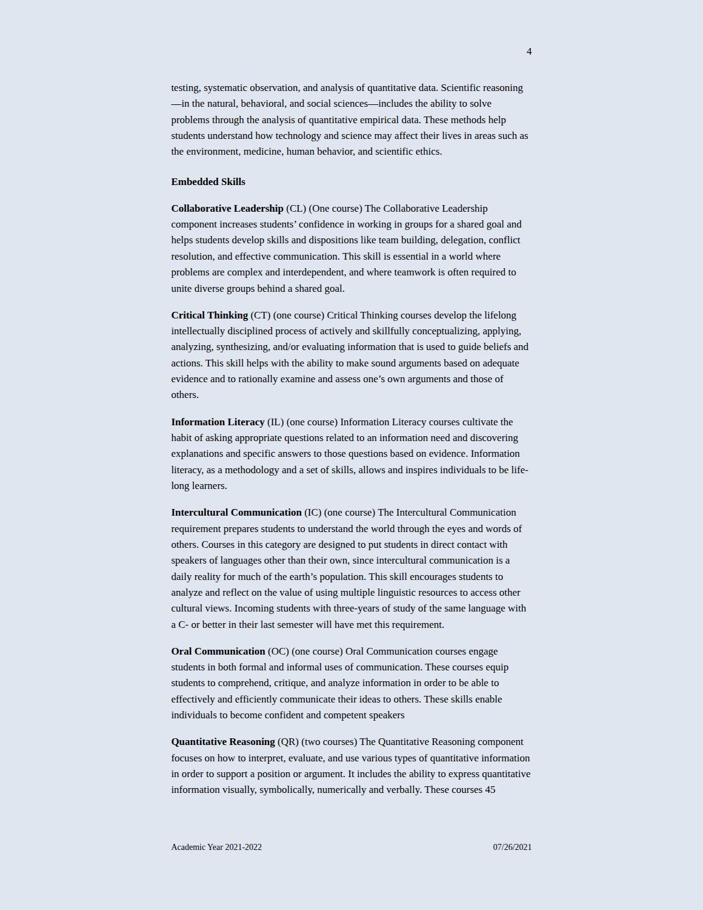4
testing, systematic observation, and analysis of quantitative data. Scientific reasoning—in the natural, behavioral, and social sciences—includes the ability to solve problems through the analysis of quantitative empirical data. These methods help students understand how technology and science may affect their lives in areas such as the environment, medicine, human behavior, and scientific ethics.
Embedded Skills
Collaborative Leadership (CL) (One course) The Collaborative Leadership component increases students’ confidence in working in groups for a shared goal and helps students develop skills and dispositions like team building, delegation, conflict resolution, and effective communication. This skill is essential in a world where problems are complex and interdependent, and where teamwork is often required to unite diverse groups behind a shared goal.
Critical Thinking (CT) (one course) Critical Thinking courses develop the lifelong intellectually disciplined process of actively and skillfully conceptualizing, applying, analyzing, synthesizing, and/or evaluating information that is used to guide beliefs and actions. This skill helps with the ability to make sound arguments based on adequate evidence and to rationally examine and assess one’s own arguments and those of others.
Information Literacy (IL) (one course) Information Literacy courses cultivate the habit of asking appropriate questions related to an information need and discovering explanations and specific answers to those questions based on evidence. Information literacy, as a methodology and a set of skills, allows and inspires individuals to be life-long learners.
Intercultural Communication (IC) (one course) The Intercultural Communication requirement prepares students to understand the world through the eyes and words of others. Courses in this category are designed to put students in direct contact with speakers of languages other than their own, since intercultural communication is a daily reality for much of the earth’s population. This skill encourages students to analyze and reflect on the value of using multiple linguistic resources to access other cultural views. Incoming students with three-years of study of the same language with a C- or better in their last semester will have met this requirement.
Oral Communication (OC) (one course) Oral Communication courses engage students in both formal and informal uses of communication. These courses equip students to comprehend, critique, and analyze information in order to be able to effectively and efficiently communicate their ideas to others. These skills enable individuals to become confident and competent speakers
Quantitative Reasoning (QR) (two courses) The Quantitative Reasoning component focuses on how to interpret, evaluate, and use various types of quantitative information in order to support a position or argument. It includes the ability to express quantitative information visually, symbolically, numerically and verbally. These courses 45
Academic Year 2021-2022 07/26/2021